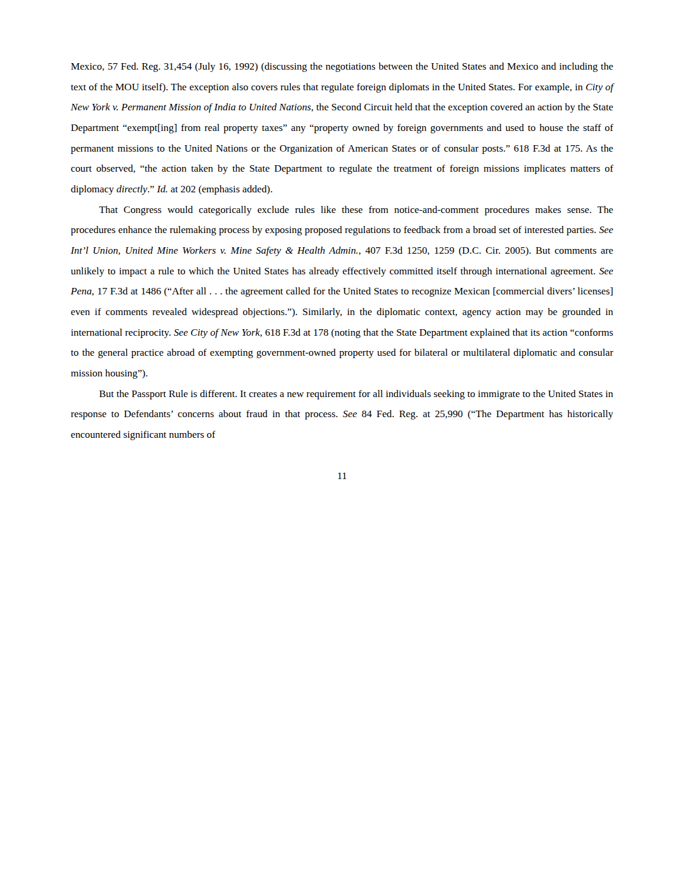Mexico, 57 Fed. Reg. 31,454 (July 16, 1992) (discussing the negotiations between the United States and Mexico and including the text of the MOU itself). The exception also covers rules that regulate foreign diplomats in the United States. For example, in City of New York v. Permanent Mission of India to United Nations, the Second Circuit held that the exception covered an action by the State Department “exempt[ing] from real property taxes” any “property owned by foreign governments and used to house the staff of permanent missions to the United Nations or the Organization of American States or of consular posts.” 618 F.3d at 175. As the court observed, “the action taken by the State Department to regulate the treatment of foreign missions implicates matters of diplomacy directly.” Id. at 202 (emphasis added).
That Congress would categorically exclude rules like these from notice-and-comment procedures makes sense. The procedures enhance the rulemaking process by exposing proposed regulations to feedback from a broad set of interested parties. See Int’l Union, United Mine Workers v. Mine Safety & Health Admin., 407 F.3d 1250, 1259 (D.C. Cir. 2005). But comments are unlikely to impact a rule to which the United States has already effectively committed itself through international agreement. See Pena, 17 F.3d at 1486 (“After all . . . the agreement called for the United States to recognize Mexican [commercial divers’ licenses] even if comments revealed widespread objections.”). Similarly, in the diplomatic context, agency action may be grounded in international reciprocity. See City of New York, 618 F.3d at 178 (noting that the State Department explained that its action “conforms to the general practice abroad of exempting government-owned property used for bilateral or multilateral diplomatic and consular mission housing”).
But the Passport Rule is different. It creates a new requirement for all individuals seeking to immigrate to the United States in response to Defendants’ concerns about fraud in that process. See 84 Fed. Reg. at 25,990 (“The Department has historically encountered significant numbers of
11